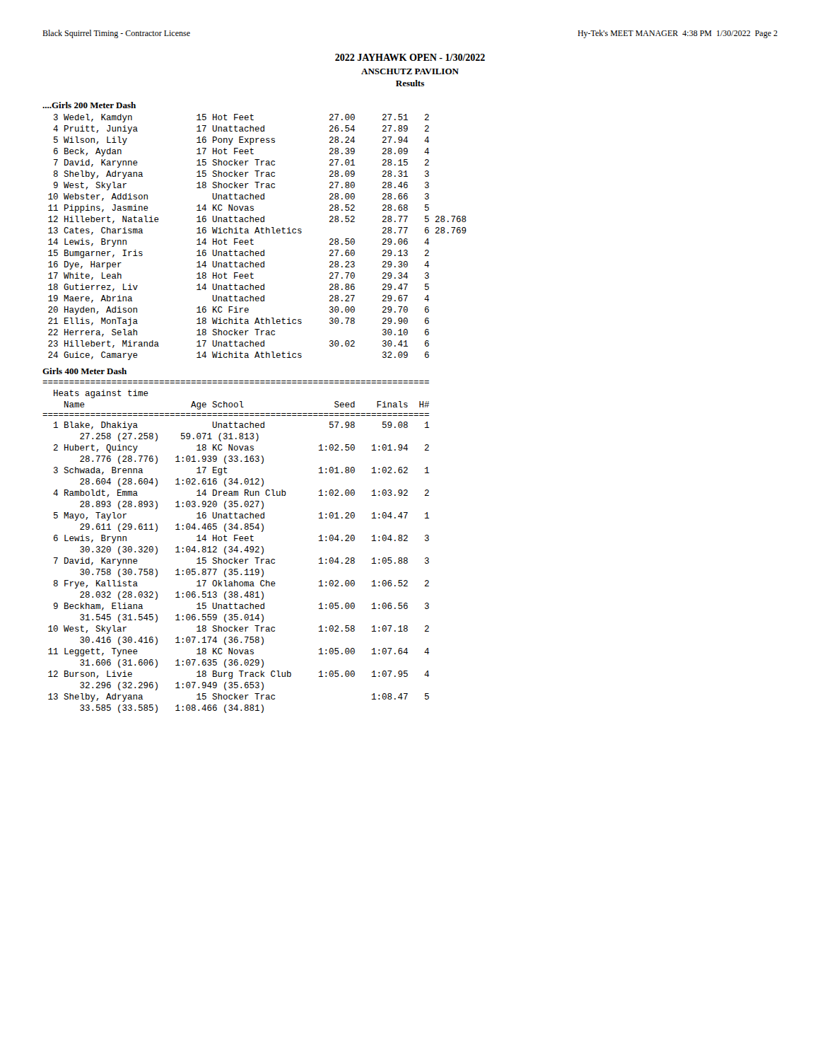Black Squirrel Timing - Contractor License
Hy-Tek's MEET MANAGER 4:38 PM 1/30/2022 Page 2
2022 JAYHAWK OPEN - 1/30/2022
ANSCHUTZ PAVILION
Results
....Girls 200 Meter Dash
  3 Wedel, Kamdyn            15 Hot Feet              27.00     27.51   2
  4 Pruitt, Juniya           17 Unattached            26.54     27.89   2
  5 Wilson, Lily             16 Pony Express          28.24     27.94   4
  6 Beck, Aydan              17 Hot Feet              28.39     28.09   4
  7 David, Karynne           15 Shocker Trac          27.01     28.15   2
  8 Shelby, Adryana          15 Shocker Trac          28.09     28.31   3
  9 West, Skylar             18 Shocker Trac          27.80     28.46   3
 10 Webster, Addison            Unattached            28.00     28.66   3
 11 Pippins, Jasmine         14 KC Novas              28.52     28.68   5
 12 Hillebert, Natalie       16 Unattached            28.52     28.77   5 28.768
 13 Cates, Charisma          16 Wichita Athletics               28.77   6 28.769
 14 Lewis, Brynn             14 Hot Feet              28.50     29.06   4
 15 Bumgarner, Iris          16 Unattached            27.60     29.13   2
 16 Dye, Harper              14 Unattached            28.23     29.30   4
 17 White, Leah              18 Hot Feet              27.70     29.34   3
 18 Gutierrez, Liv           14 Unattached            28.86     29.47   5
 19 Maere, Abrina               Unattached            28.27     29.67   4
 20 Hayden, Adison           16 KC Fire               30.00     29.70   6
 21 Ellis, MonTaja           18 Wichita Athletics     30.78     29.90   6
 22 Herrera, Selah           18 Shocker Trac                    30.10   6
 23 Hillebert, Miranda       17 Unattached            30.02     30.41   6
 24 Guice, Camarye           14 Wichita Athletics               32.09   6
Girls 400 Meter Dash
=========================================================================
  Heats against time
    Name                    Age School                 Seed    Finals  H#
=========================================================================
  1 Blake, Dhakiya              Unattached            57.98     59.08   1
       27.258 (27.258)    59.071 (31.813)
  2 Hubert, Quincy           18 KC Novas            1:02.50   1:01.94   2
       28.776 (28.776)   1:01.939 (33.163)
  3 Schwada, Brenna          17 Egt                 1:01.80   1:02.62   1
       28.604 (28.604)   1:02.616 (34.012)
  4 Ramboldt, Emma           14 Dream Run Club      1:02.00   1:03.92   2
       28.893 (28.893)   1:03.920 (35.027)
  5 Mayo, Taylor             16 Unattached          1:01.20   1:04.47   1
       29.611 (29.611)   1:04.465 (34.854)
  6 Lewis, Brynn             14 Hot Feet            1:04.20   1:04.82   3
       30.320 (30.320)   1:04.812 (34.492)
  7 David, Karynne           15 Shocker Trac        1:04.28   1:05.88   3
       30.758 (30.758)   1:05.877 (35.119)
  8 Frye, Kallista           17 Oklahoma Che        1:02.00   1:06.52   2
       28.032 (28.032)   1:06.513 (38.481)
  9 Beckham, Eliana          15 Unattached          1:05.00   1:06.56   3
       31.545 (31.545)   1:06.559 (35.014)
 10 West, Skylar             18 Shocker Trac        1:02.58   1:07.18   2
       30.416 (30.416)   1:07.174 (36.758)
 11 Leggett, Tynee           18 KC Novas            1:05.00   1:07.64   4
       31.606 (31.606)   1:07.635 (36.029)
 12 Burson, Livie            18 Burg Track Club     1:05.00   1:07.95   4
       32.296 (32.296)   1:07.949 (35.653)
 13 Shelby, Adryana          15 Shocker Trac                  1:08.47   5
       33.585 (33.585)   1:08.466 (34.881)